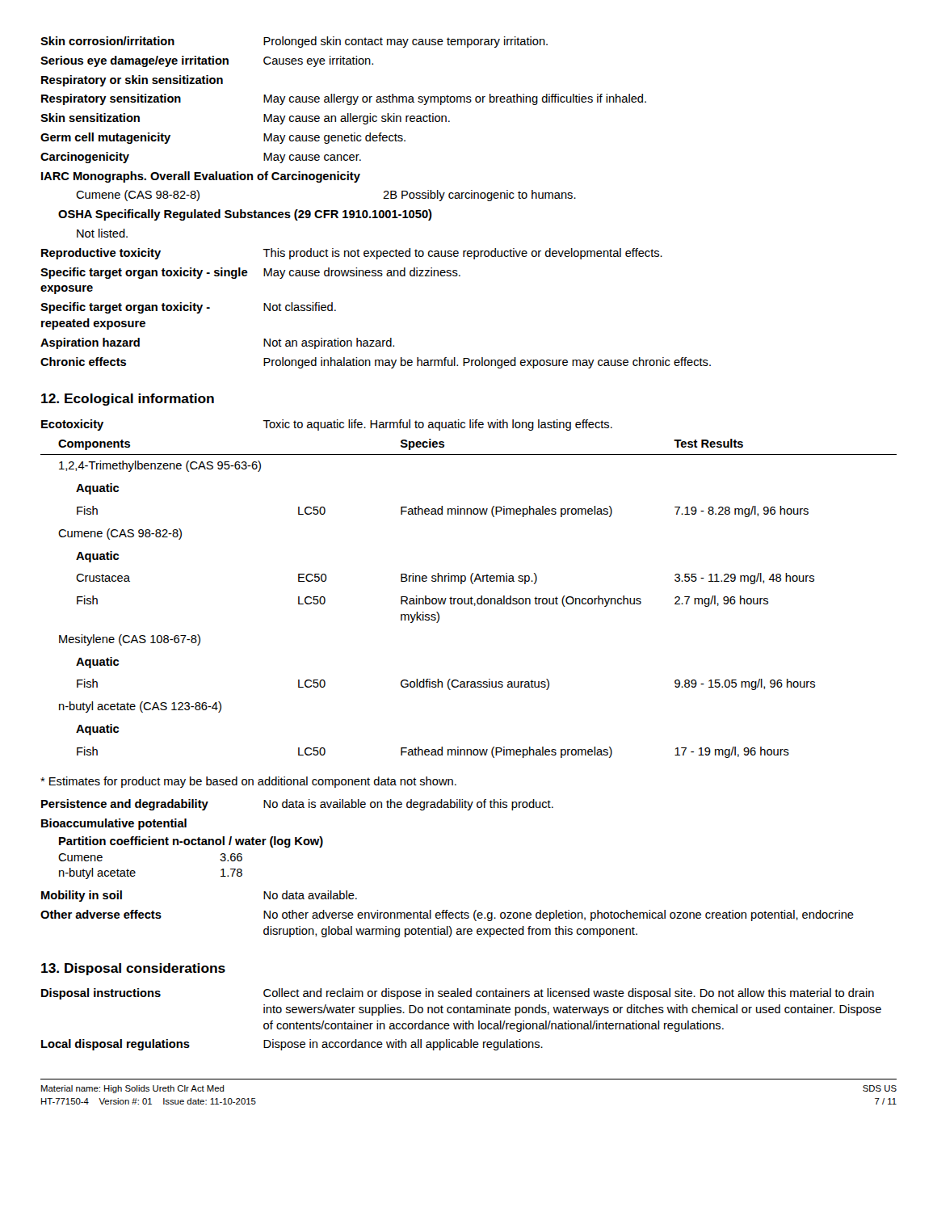| Skin corrosion/irritation | Prolonged skin contact may cause temporary irritation. |
| Serious eye damage/eye irritation | Causes eye irritation. |
| Respiratory or skin sensitization | |
| Respiratory sensitization | May cause allergy or asthma symptoms or breathing difficulties if inhaled. |
| Skin sensitization | May cause an allergic skin reaction. |
| Germ cell mutagenicity | May cause genetic defects. |
| Carcinogenicity | May cause cancer. |
| IARC Monographs. Overall Evaluation of Carcinogenicity |
| Cumene (CAS 98-82-8) | 2B Possibly carcinogenic to humans. |
| OSHA Specifically Regulated Substances (29 CFR 1910.1001-1050) |
| Not listed. |
| Reproductive toxicity | This product is not expected to cause reproductive or developmental effects. |
| Specific target organ toxicity - single exposure | May cause drowsiness and dizziness. |
| Specific target organ toxicity - repeated exposure | Not classified. |
| Aspiration hazard | Not an aspiration hazard. |
| Chronic effects | Prolonged inhalation may be harmful. Prolonged exposure may cause chronic effects. |
12. Ecological information
| Ecotoxicity | Toxic to aquatic life. Harmful to aquatic life with long lasting effects. |
| Components | | Species | Test Results |
| --- | --- | --- | --- |
| 1,2,4-Trimethylbenzene (CAS 95-63-6) |
| Aquatic |
| Fish | LC50 | Fathead minnow (Pimephales promelas) | 7.19 - 8.28 mg/l, 96 hours |
| Cumene (CAS 98-82-8) |
| Aquatic |
| Crustacea | EC50 | Brine shrimp (Artemia sp.) | 3.55 - 11.29 mg/l, 48 hours |
| Fish | LC50 | Rainbow trout,donaldson trout (Oncorhynchus mykiss) | 2.7 mg/l, 96 hours |
| Mesitylene (CAS 108-67-8) |
| Aquatic |
| Fish | LC50 | Goldfish (Carassius auratus) | 9.89 - 15.05 mg/l, 96 hours |
| n-butyl acetate (CAS 123-86-4) |
| Aquatic |
| Fish | LC50 | Fathead minnow (Pimephales promelas) | 17 - 19 mg/l, 96 hours |
* Estimates for product may be based on additional component data not shown.
| Persistence and degradability | No data is available on the degradability of this product. |
| Bioaccumulative potential | |
Partition coefficient n-octanol / water (log Kow)
Cumene 3.66
n-butyl acetate 1.78
| Mobility in soil | No data available. |
| Other adverse effects | No other adverse environmental effects (e.g. ozone depletion, photochemical ozone creation potential, endocrine disruption, global warming potential) are expected from this component. |
13. Disposal considerations
| Disposal instructions | Collect and reclaim or dispose in sealed containers at licensed waste disposal site. Do not allow this material to drain into sewers/water supplies. Do not contaminate ponds, waterways or ditches with chemical or used container. Dispose of contents/container in accordance with local/regional/national/international regulations. |
| Local disposal regulations | Dispose in accordance with all applicable regulations. |
Material name: High Solids Ureth Clr Act Med
SDS US
HT-77150-4 Version #: 01 Issue date: 11-10-2015
7 / 11